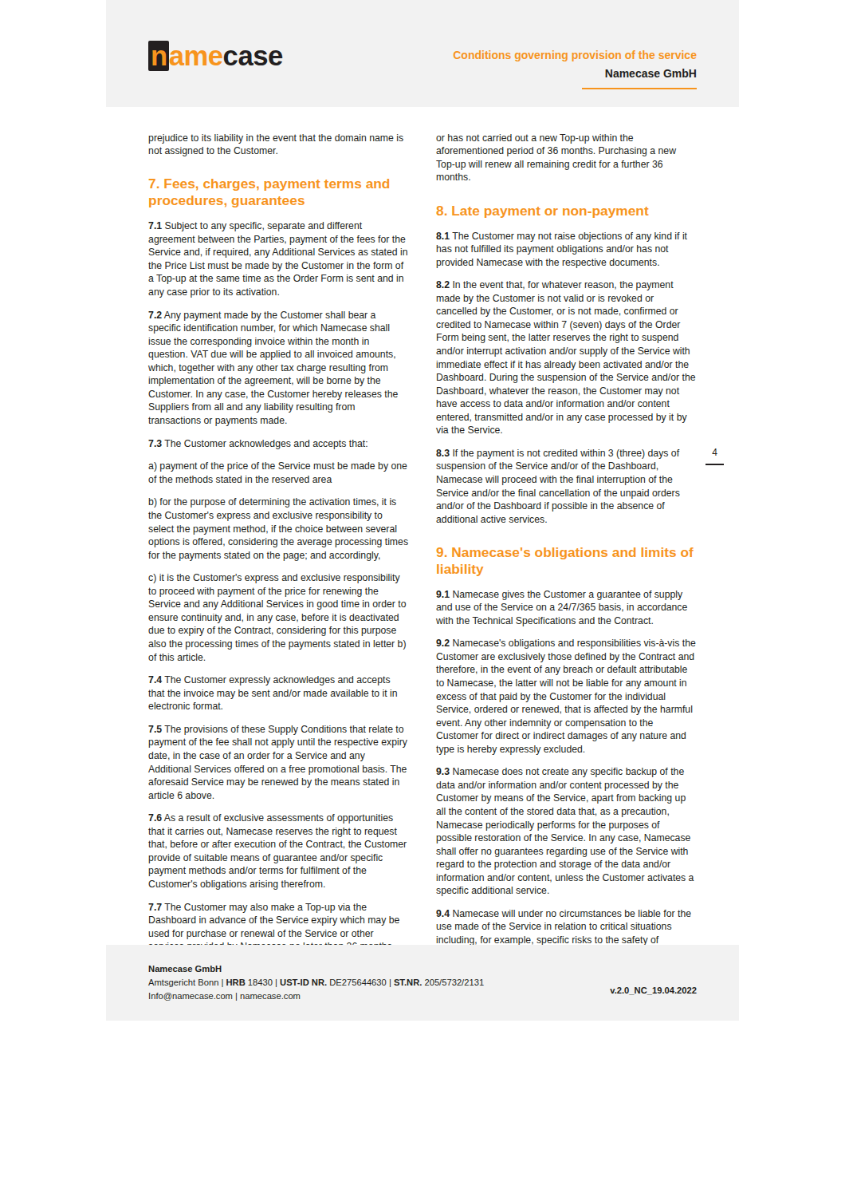name case
Conditions governing provision of the service
Namecase GmbH
4
prejudice to its liability in the event that the domain name is not assigned to the Customer.
7. Fees, charges, payment terms and procedures, guarantees
7.1 Subject to any specific, separate and different agreement between the Parties, payment of the fees for the Service and, if required, any Additional Services as stated in the Price List must be made by the Customer in the form of a Top-up at the same time as the Order Form is sent and in any case prior to its activation.
7.2 Any payment made by the Customer shall bear a specific identification number, for which Namecase shall issue the corresponding invoice within the month in question. VAT due will be applied to all invoiced amounts, which, together with any other tax charge resulting from implementation of the agreement, will be borne by the Customer. In any case, the Customer hereby releases the Suppliers from all and any liability resulting from transactions or payments made.
7.3 The Customer acknowledges and accepts that:
a) payment of the price of the Service must be made by one of the methods stated in the reserved area
b) for the purpose of determining the activation times, it is the Customer's express and exclusive responsibility to select the payment method, if the choice between several options is offered, considering the average processing times for the payments stated on the page; and accordingly,
c) it is the Customer's express and exclusive responsibility to proceed with payment of the price for renewing the Service and any Additional Services in good time in order to ensure continuity and, in any case, before it is deactivated due to expiry of the Contract, considering for this purpose also the processing times of the payments stated in letter b) of this article.
7.4 The Customer expressly acknowledges and accepts that the invoice may be sent and/or made available to it in electronic format.
7.5 The provisions of these Supply Conditions that relate to payment of the fee shall not apply until the respective expiry date, in the case of an order for a Service and any Additional Services offered on a free promotional basis. The aforesaid Service may be renewed by the means stated in article 6 above.
7.6 As a result of exclusive assessments of opportunities that it carries out, Namecase reserves the right to request that, before or after execution of the Contract, the Customer provide of suitable means of guarantee and/or specific payment methods and/or terms for fulfilment of the Customer's obligations arising therefrom.
7.7 The Customer may also make a Top-up via the Dashboard in advance of the Service expiry which may be used for purchase or renewal of the Service or other services provided by Namecase no later than 36 months from the time of registration of the amount paid for the Top-up on the Dashboard. The credit referred to in connection with the aforementioned Top-up will be definitively acquired and retained by Namecase without the Customer being able to use it or request its return, if the Customer has not used it or has not carried out a new Top-up within the aforementioned period of 36 months. Purchasing a new Top-up will renew all remaining credit for a further 36 months.
8. Late payment or non-payment
8.1 The Customer may not raise objections of any kind if it has not fulfilled its payment obligations and/or has not provided Namecase with the respective documents.
8.2 In the event that, for whatever reason, the payment made by the Customer is not valid or is revoked or cancelled by the Customer, or is not made, confirmed or credited to Namecase within 7 (seven) days of the Order Form being sent, the latter reserves the right to suspend and/or interrupt activation and/or supply of the Service with immediate effect if it has already been activated and/or the Dashboard. During the suspension of the Service and/or the Dashboard, whatever the reason, the Customer may not have access to data and/or information and/or content entered, transmitted and/or in any case processed by it by via the Service.
8.3 If the payment is not credited within 3 (three) days of suspension of the Service and/or of the Dashboard, Namecase will proceed with the final interruption of the Service and/or the final cancellation of the unpaid orders and/or of the Dashboard if possible in the absence of additional active services.
9. Namecase's obligations and limits of liability
9.1 Namecase gives the Customer a guarantee of supply and use of the Service on a 24/7/365 basis, in accordance with the Technical Specifications and the Contract.
9.2 Namecase's obligations and responsibilities vis-à-vis the Customer are exclusively those defined by the Contract and therefore, in the event of any breach or default attributable to Namecase, the latter will not be liable for any amount in excess of that paid by the Customer for the individual Service, ordered or renewed, that is affected by the harmful event. Any other indemnity or compensation to the Customer for direct or indirect damages of any nature and type is hereby expressly excluded.
9.3 Namecase does not create any specific backup of the data and/or information and/or content processed by the Customer by means of the Service, apart from backing up all the content of the stored data that, as a precaution, Namecase periodically performs for the purposes of possible restoration of the Service. In any case, Namecase shall offer no guarantees regarding use of the Service with regard to the protection and storage of the data and/or information and/or content, unless the Customer activates a specific additional service.
9.4 Namecase will under no circumstances be liable for the use made of the Service in relation to critical situations including, for example, specific risks to the safety of individuals, damage to the environment, specific risks in relation to mass transport services, the management of nuclear and chemical plants and medical devices; under these circumstances, Namecase will make itself available to assess
Namecase GmbH
Amtsgericht Bonn | HRB 18430 | UST-ID NR. DE275644630 | ST.NR. 205/5732/2131
Info@namecase.com | namecase.com
v.2.0_NC_19.04.2022